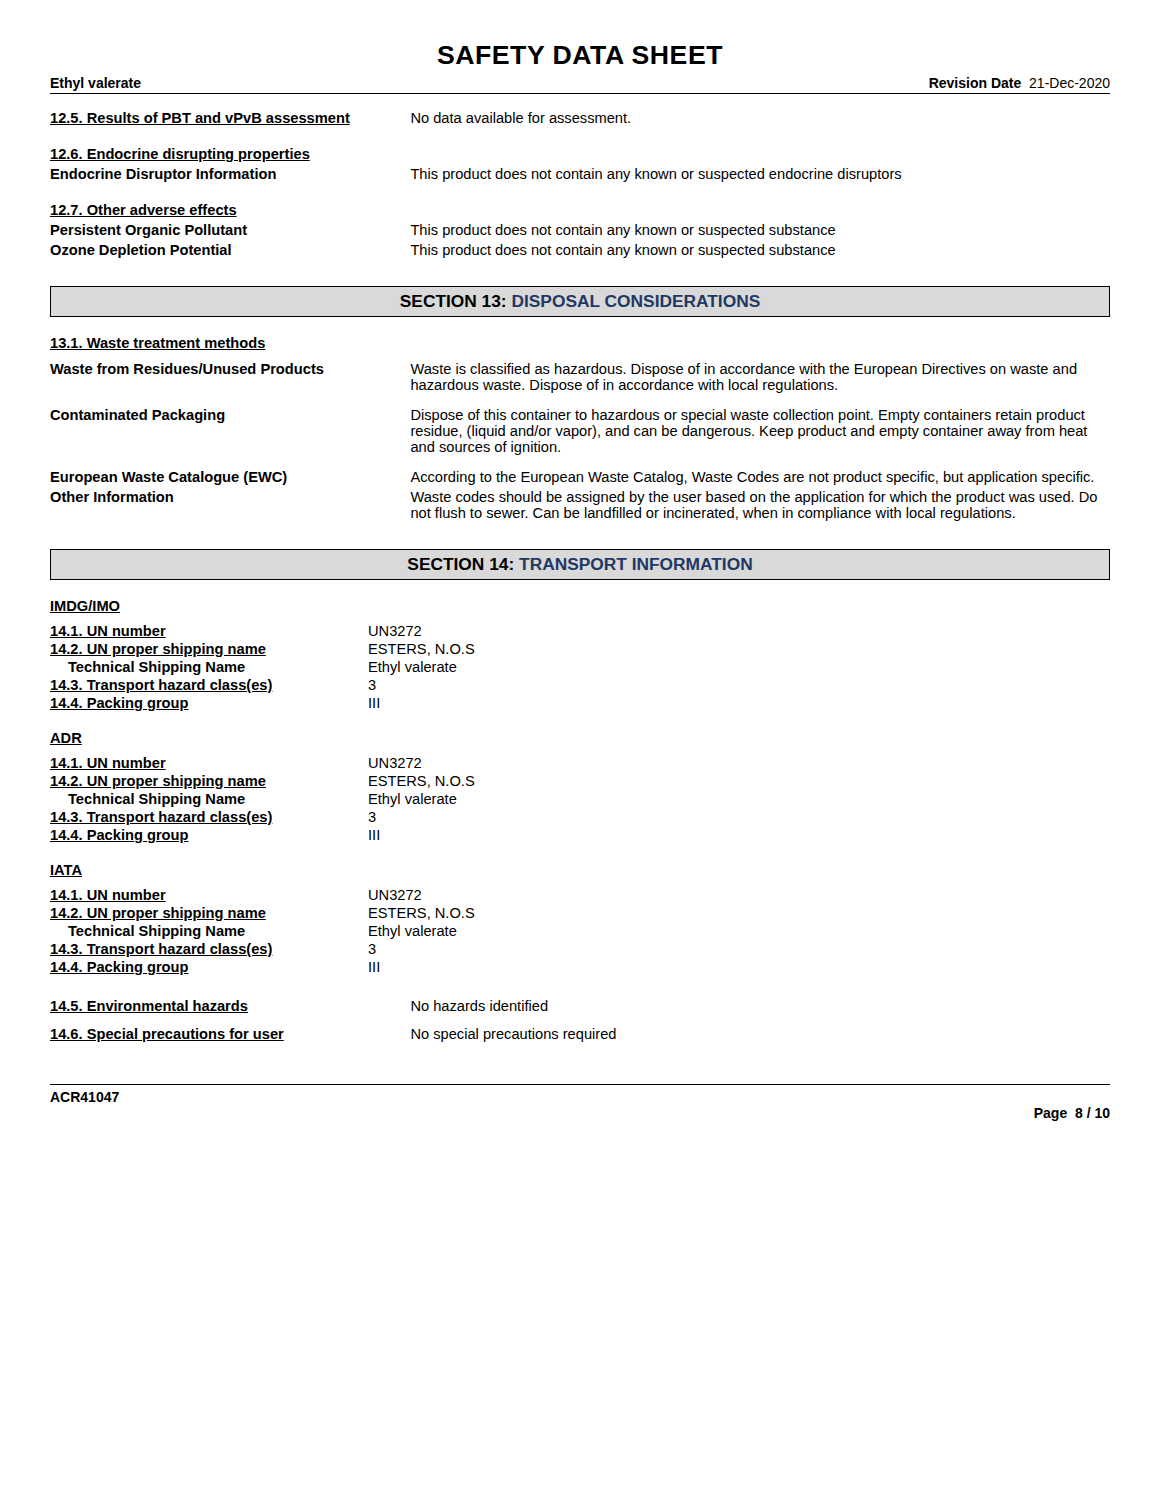SAFETY DATA SHEET
Ethyl valerate
Revision Date 21-Dec-2020
| 12.5. Results of PBT and vPvB assessment | No data available for assessment. |
| 12.6. Endocrine disrupting properties | |
| Endocrine Disruptor Information | This product does not contain any known or suspected endocrine disruptors |
| 12.7. Other adverse effects | |
| Persistent Organic Pollutant | This product does not contain any known or suspected substance |
| Ozone Depletion Potential | This product does not contain any known or suspected substance |
SECTION 13: DISPOSAL CONSIDERATIONS
13.1. Waste treatment methods
| Waste from Residues/Unused Products | Waste is classified as hazardous. Dispose of in accordance with the European Directives on waste and hazardous waste. Dispose of in accordance with local regulations. |
| Contaminated Packaging | Dispose of this container to hazardous or special waste collection point. Empty containers retain product residue, (liquid and/or vapor), and can be dangerous. Keep product and empty container away from heat and sources of ignition. |
| European Waste Catalogue (EWC) | According to the European Waste Catalog, Waste Codes are not product specific, but application specific. |
| Other Information | Waste codes should be assigned by the user based on the application for which the product was used. Do not flush to sewer. Can be landfilled or incinerated, when in compliance with local regulations. |
SECTION 14: TRANSPORT INFORMATION
IMDG/IMO
| 14.1. UN number | UN3272 |
| 14.2. UN proper shipping name | ESTERS, N.O.S |
| Technical Shipping Name | Ethyl valerate |
| 14.3. Transport hazard class(es) | 3 |
| 14.4. Packing group | III |
ADR
| 14.1. UN number | UN3272 |
| 14.2. UN proper shipping name | ESTERS, N.O.S |
| Technical Shipping Name | Ethyl valerate |
| 14.3. Transport hazard class(es) | 3 |
| 14.4. Packing group | III |
IATA
| 14.1. UN number | UN3272 |
| 14.2. UN proper shipping name | ESTERS, N.O.S |
| Technical Shipping Name | Ethyl valerate |
| 14.3. Transport hazard class(es) | 3 |
| 14.4. Packing group | III |
| 14.5. Environmental hazards | No hazards identified |
| 14.6. Special precautions for user | No special precautions required |
ACR41047
Page 8 / 10